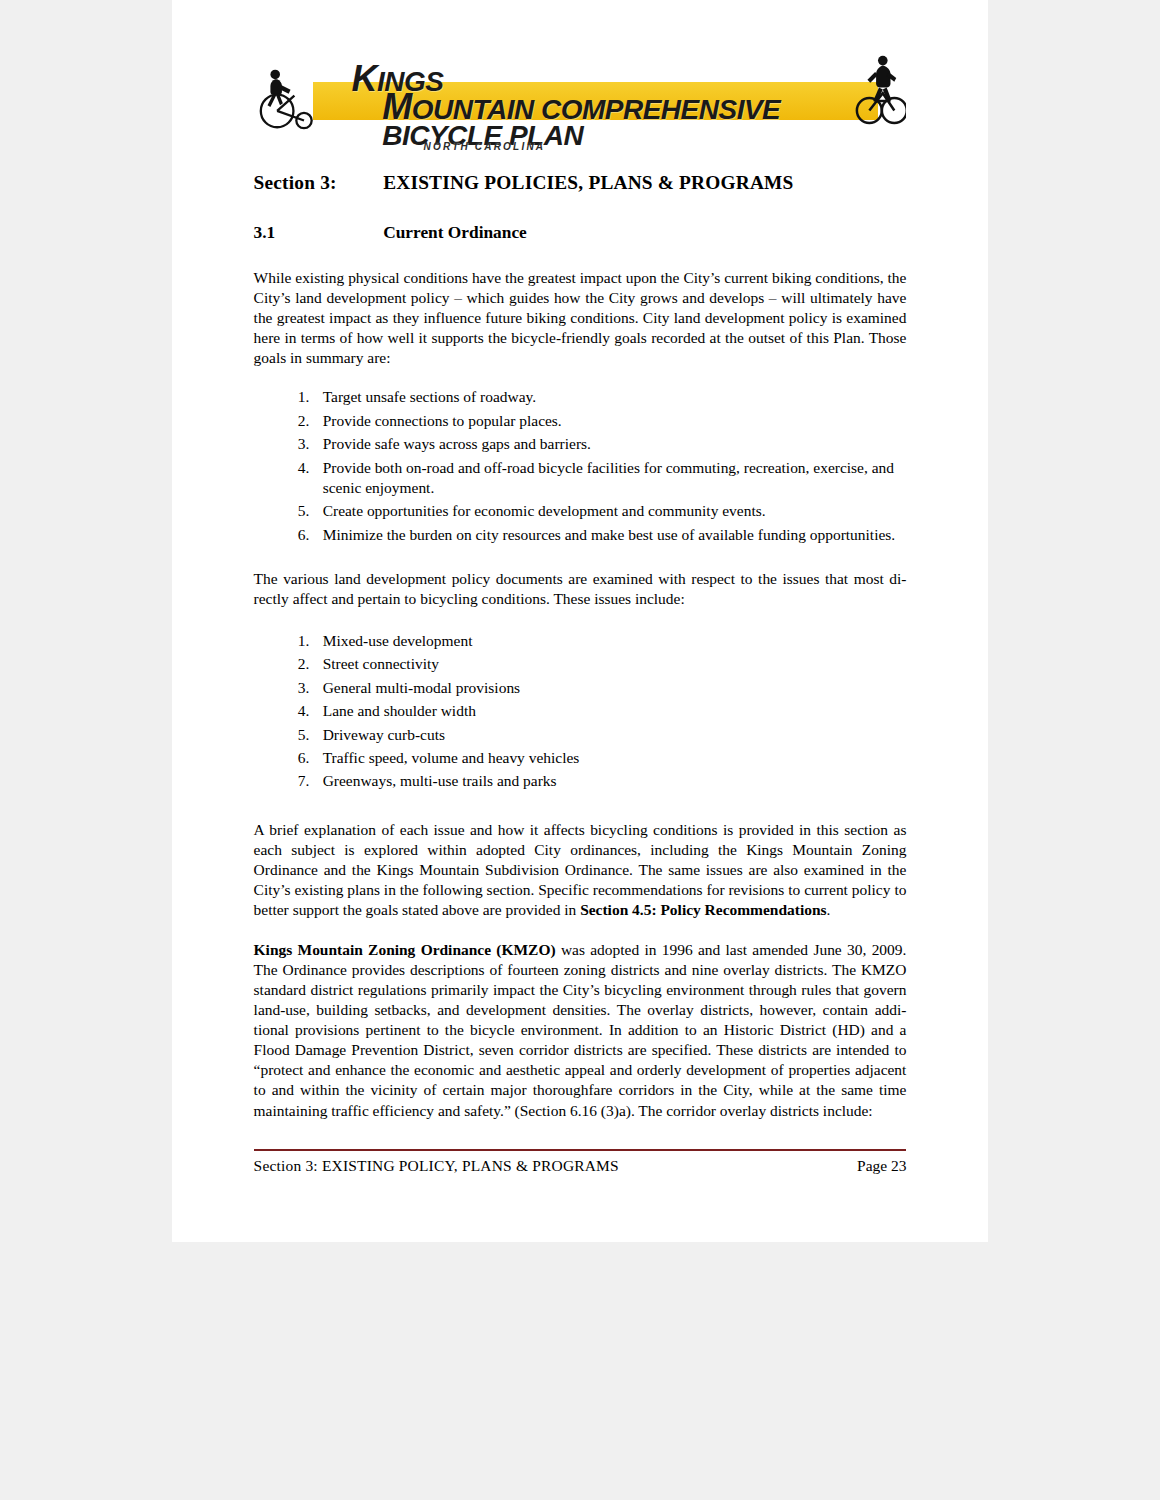KINGS MOUNTAIN COMPREHENSIVE BICYCLE PLAN NORTH CAROLINA
Section 3: EXISTING POLICIES, PLANS & PROGRAMS
3.1 Current Ordinance
While existing physical conditions have the greatest impact upon the City’s current biking conditions, the City’s land development policy – which guides how the City grows and develops – will ultimately have the greatest impact as they influence future biking conditions. City land development policy is examined here in terms of how well it supports the bicycle-friendly goals recorded at the outset of this Plan. Those goals in summary are:
Target unsafe sections of roadway.
Provide connections to popular places.
Provide safe ways across gaps and barriers.
Provide both on-road and off-road bicycle facilities for commuting, recreation, exercise, and scenic enjoyment.
Create opportunities for economic development and community events.
Minimize the burden on city resources and make best use of available funding opportunities.
The various land development policy documents are examined with respect to the issues that most directly affect and pertain to bicycling conditions. These issues include:
Mixed-use development
Street connectivity
General multi-modal provisions
Lane and shoulder width
Driveway curb-cuts
Traffic speed, volume and heavy vehicles
Greenways, multi-use trails and parks
A brief explanation of each issue and how it affects bicycling conditions is provided in this section as each subject is explored within adopted City ordinances, including the Kings Mountain Zoning Ordinance and the Kings Mountain Subdivision Ordinance. The same issues are also examined in the City’s existing plans in the following section. Specific recommendations for revisions to current policy to better support the goals stated above are provided in Section 4.5: Policy Recommendations.
Kings Mountain Zoning Ordinance (KMZO) was adopted in 1996 and last amended June 30, 2009. The Ordinance provides descriptions of fourteen zoning districts and nine overlay districts. The KMZO standard district regulations primarily impact the City’s bicycling environment through rules that govern land-use, building setbacks, and development densities. The overlay districts, however, contain additional provisions pertinent to the bicycle environment. In addition to an Historic District (HD) and a Flood Damage Prevention District, seven corridor districts are specified. These districts are intended to “protect and enhance the economic and aesthetic appeal and orderly development of properties adjacent to and within the vicinity of certain major thoroughfare corridors in the City, while at the same time maintaining traffic efficiency and safety.” (Section 6.16 (3)a). The corridor overlay districts include:
Section 3: EXISTING POLICY, PLANS & PROGRAMS Page 23